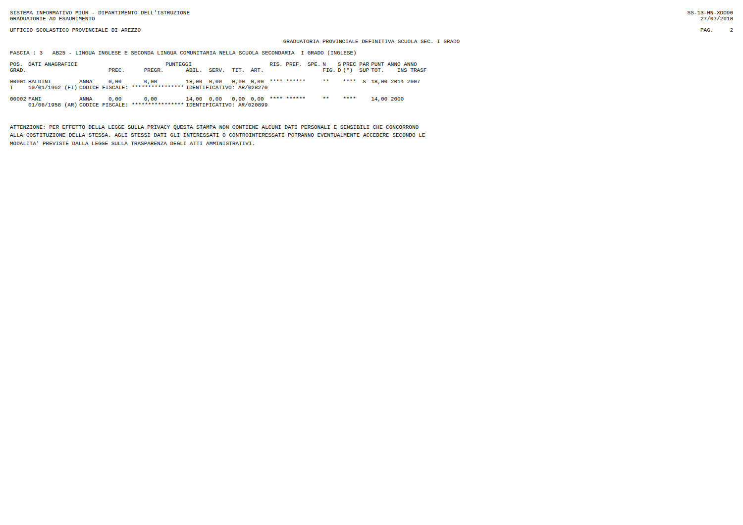SISTEMA INFORMATIVO MIUR - DIPARTIMENTO DELL'ISTRUZIONE SS-13-HN-XDO90
GRADUATORIE AD ESAURIMENTO 27/07/2018
UFFICIO SCOLASTICO PROVINCIALE DI AREZZO PAG. 2
GRADUATORIA PROVINCIALE DEFINITIVA SCUOLA SEC. I GRADO
FASCIA : 3 AB25 - LINGUA INGLESE E SECONDA LINGUA COMUNITARIA NELLA SCUOLA SECONDARIA I GRADO (INGLESE)
| POS. | DATI ANAGRAFICI | | PUNTEGGI | | RIS. PREF. | SPE. | N | S | PREC PAR | PUNT ANNO ANNO |
| GRAD. | | | PREC. | PREGR. | ABIL. | SERV. | TIT. | ART. | | | FIG. | D | (*) SUP | TOT. INS TRASF |
| 00001 | BALDINI | ANNA | 0,00 | 0,00 | 18,00 | 0,00 | 0,00 | 0,00 | **** ****** | | ** | | **** S | 18,00 2014 2007 |
| T | 10/01/1962 (FI) | CODICE FISCALE: **************** | IDENTIFICATIVO: AR/028270 | | | | | | |
| 00002 | FANI | ANNA | 0,00 | 0,00 | 14,00 | 0,00 | 0,00 | 0,00 | **** ****** | | ** | | **** | 14,00 2000 |
| | 01/06/1958 (AR) | CODICE FISCALE: **************** | IDENTIFICATIVO: AR/020899 | | | | | | |
ATTENZIONE: PER EFFETTO DELLA LEGGE SULLA PRIVACY QUESTA STAMPA NON CONTIENE ALCUNI DATI PERSONALI E SENSIBILI CHE CONCORRONO
ALLA COSTITUZIONE DELLA STESSA. AGLI STESSI DATI GLI INTERESSATI O CONTROINTERESSATI POTRANNO EVENTUALMENTE ACCEDERE SECONDO LE
MODALITA' PREVISTE DALLA LEGGE SULLA TRASPARENZA DEGLI ATTI AMMINISTRATIVI.